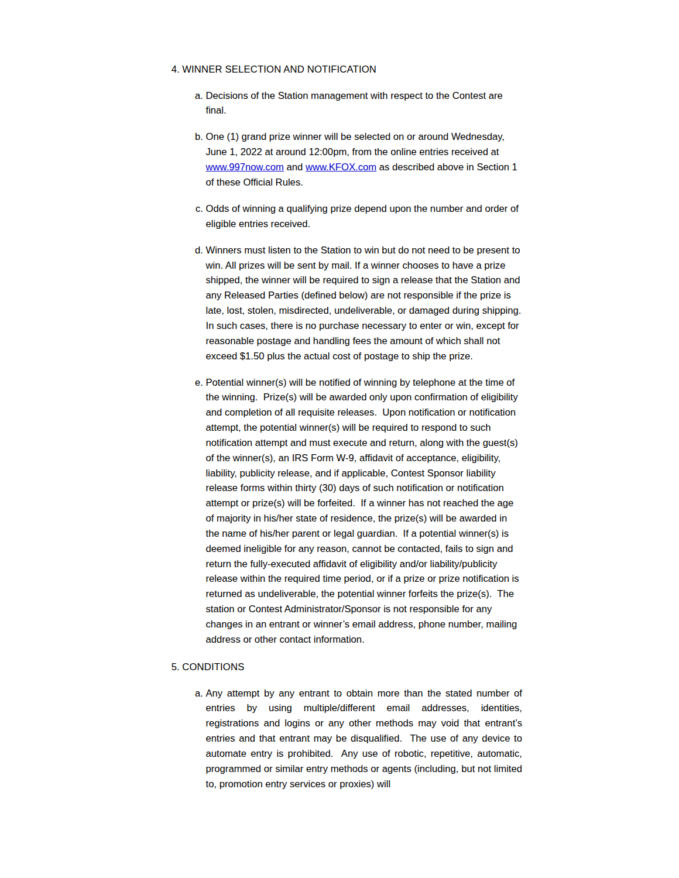WINNER SELECTION AND NOTIFICATION
Decisions of the Station management with respect to the Contest are final.
One (1) grand prize winner will be selected on or around Wednesday, June 1, 2022 at around 12:00pm, from the online entries received at www.997now.com and www.KFOX.com as described above in Section 1 of these Official Rules.
Odds of winning a qualifying prize depend upon the number and order of eligible entries received.
Winners must listen to the Station to win but do not need to be present to win. All prizes will be sent by mail. If a winner chooses to have a prize shipped, the winner will be required to sign a release that the Station and any Released Parties (defined below) are not responsible if the prize is late, lost, stolen, misdirected, undeliverable, or damaged during shipping. In such cases, there is no purchase necessary to enter or win, except for reasonable postage and handling fees the amount of which shall not exceed $1.50 plus the actual cost of postage to ship the prize.
Potential winner(s) will be notified of winning by telephone at the time of the winning. Prize(s) will be awarded only upon confirmation of eligibility and completion of all requisite releases. Upon notification or notification attempt, the potential winner(s) will be required to respond to such notification attempt and must execute and return, along with the guest(s) of the winner(s), an IRS Form W-9, affidavit of acceptance, eligibility, liability, publicity release, and if applicable, Contest Sponsor liability release forms within thirty (30) days of such notification or notification attempt or prize(s) will be forfeited. If a winner has not reached the age of majority in his/her state of residence, the prize(s) will be awarded in the name of his/her parent or legal guardian. If a potential winner(s) is deemed ineligible for any reason, cannot be contacted, fails to sign and return the fully-executed affidavit of eligibility and/or liability/publicity release within the required time period, or if a prize or prize notification is returned as undeliverable, the potential winner forfeits the prize(s). The station or Contest Administrator/Sponsor is not responsible for any changes in an entrant or winner’s email address, phone number, mailing address or other contact information.
CONDITIONS
Any attempt by any entrant to obtain more than the stated number of entries by using multiple/different email addresses, identities, registrations and logins or any other methods may void that entrant’s entries and that entrant may be disqualified. The use of any device to automate entry is prohibited. Any use of robotic, repetitive, automatic, programmed or similar entry methods or agents (including, but not limited to, promotion entry services or proxies) will